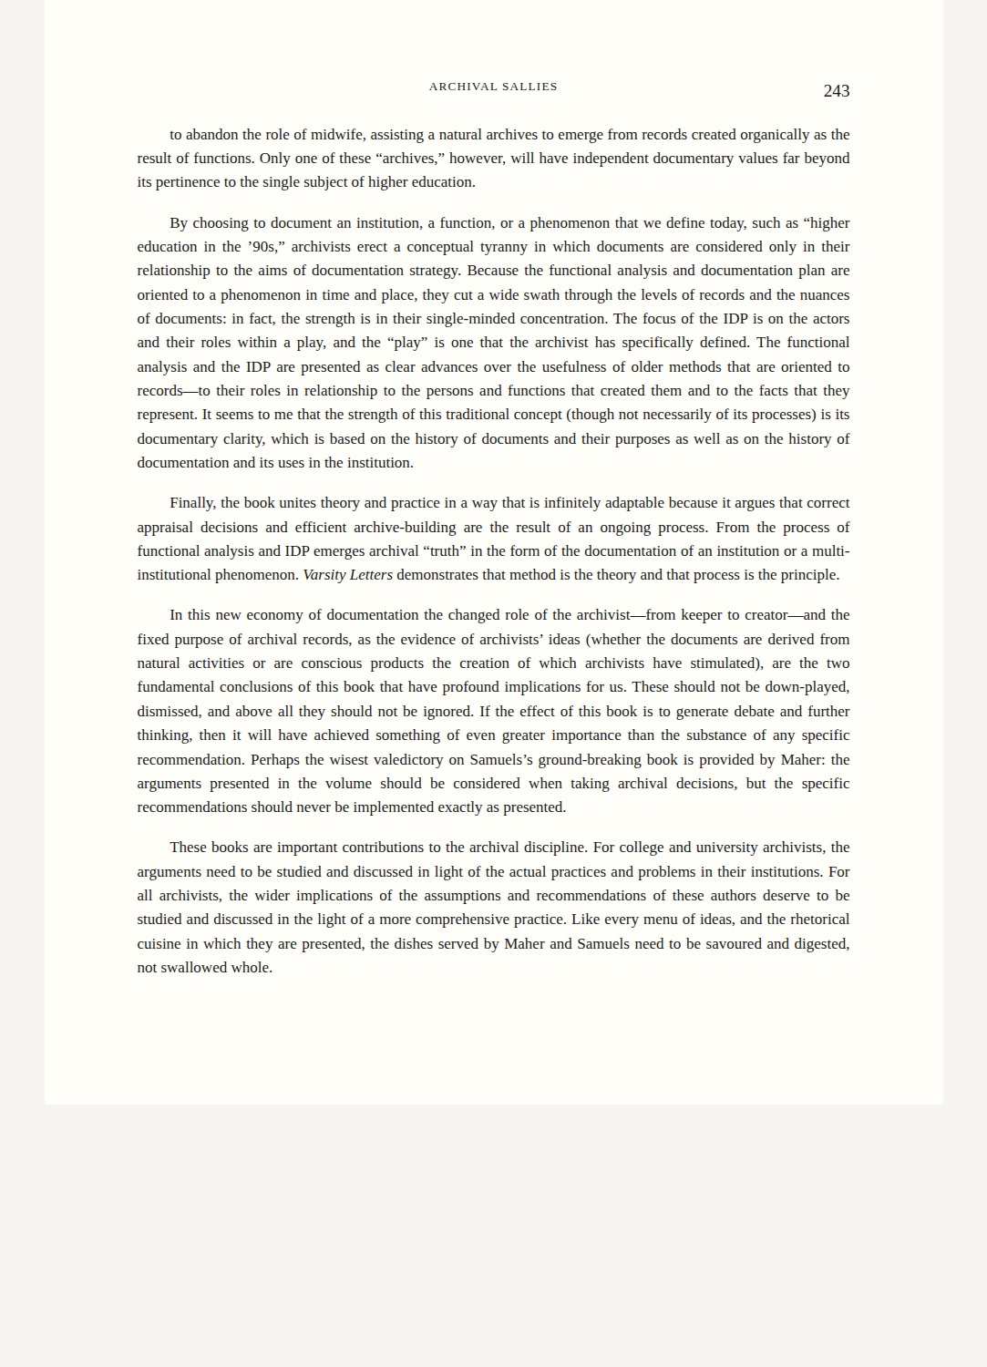Archival Sallies 243
to abandon the role of midwife, assisting a natural archives to emerge from records created organically as the result of functions. Only one of these “archives,” however, will have independent documentary values far beyond its pertinence to the single subject of higher education.
By choosing to document an institution, a function, or a phenomenon that we define today, such as “higher education in the ’90s,” archivists erect a conceptual tyranny in which documents are considered only in their relationship to the aims of documentation strategy. Because the functional analysis and documentation plan are oriented to a phenomenon in time and place, they cut a wide swath through the levels of records and the nuances of documents: in fact, the strength is in their single-minded concentration. The focus of the IDP is on the actors and their roles within a play, and the “play” is one that the archivist has specifically defined. The functional analysis and the IDP are presented as clear advances over the usefulness of older methods that are oriented to records—to their roles in relationship to the persons and functions that created them and to the facts that they represent. It seems to me that the strength of this traditional concept (though not necessarily of its processes) is its documentary clarity, which is based on the history of documents and their purposes as well as on the history of documentation and its uses in the institution.
Finally, the book unites theory and practice in a way that is infinitely adaptable because it argues that correct appraisal decisions and efficient archive-building are the result of an ongoing process. From the process of functional analysis and IDP emerges archival “truth” in the form of the documentation of an institution or a multi-institutional phenomenon. Varsity Letters demonstrates that method is the theory and that process is the principle.
In this new economy of documentation the changed role of the archivist—from keeper to creator—and the fixed purpose of archival records, as the evidence of archivists’ ideas (whether the documents are derived from natural activities or are conscious products the creation of which archivists have stimulated), are the two fundamental conclusions of this book that have profound implications for us. These should not be down-played, dismissed, and above all they should not be ignored. If the effect of this book is to generate debate and further thinking, then it will have achieved something of even greater importance than the substance of any specific recommendation. Perhaps the wisest valedictory on Samuels’s ground-breaking book is provided by Maher: the arguments presented in the volume should be considered when taking archival decisions, but the specific recommendations should never be implemented exactly as presented.
These books are important contributions to the archival discipline. For college and university archivists, the arguments need to be studied and discussed in light of the actual practices and problems in their institutions. For all archivists, the wider implications of the assumptions and recommendations of these authors deserve to be studied and discussed in the light of a more comprehensive practice. Like every menu of ideas, and the rhetorical cuisine in which they are presented, the dishes served by Maher and Samuels need to be savoured and digested, not swallowed whole.